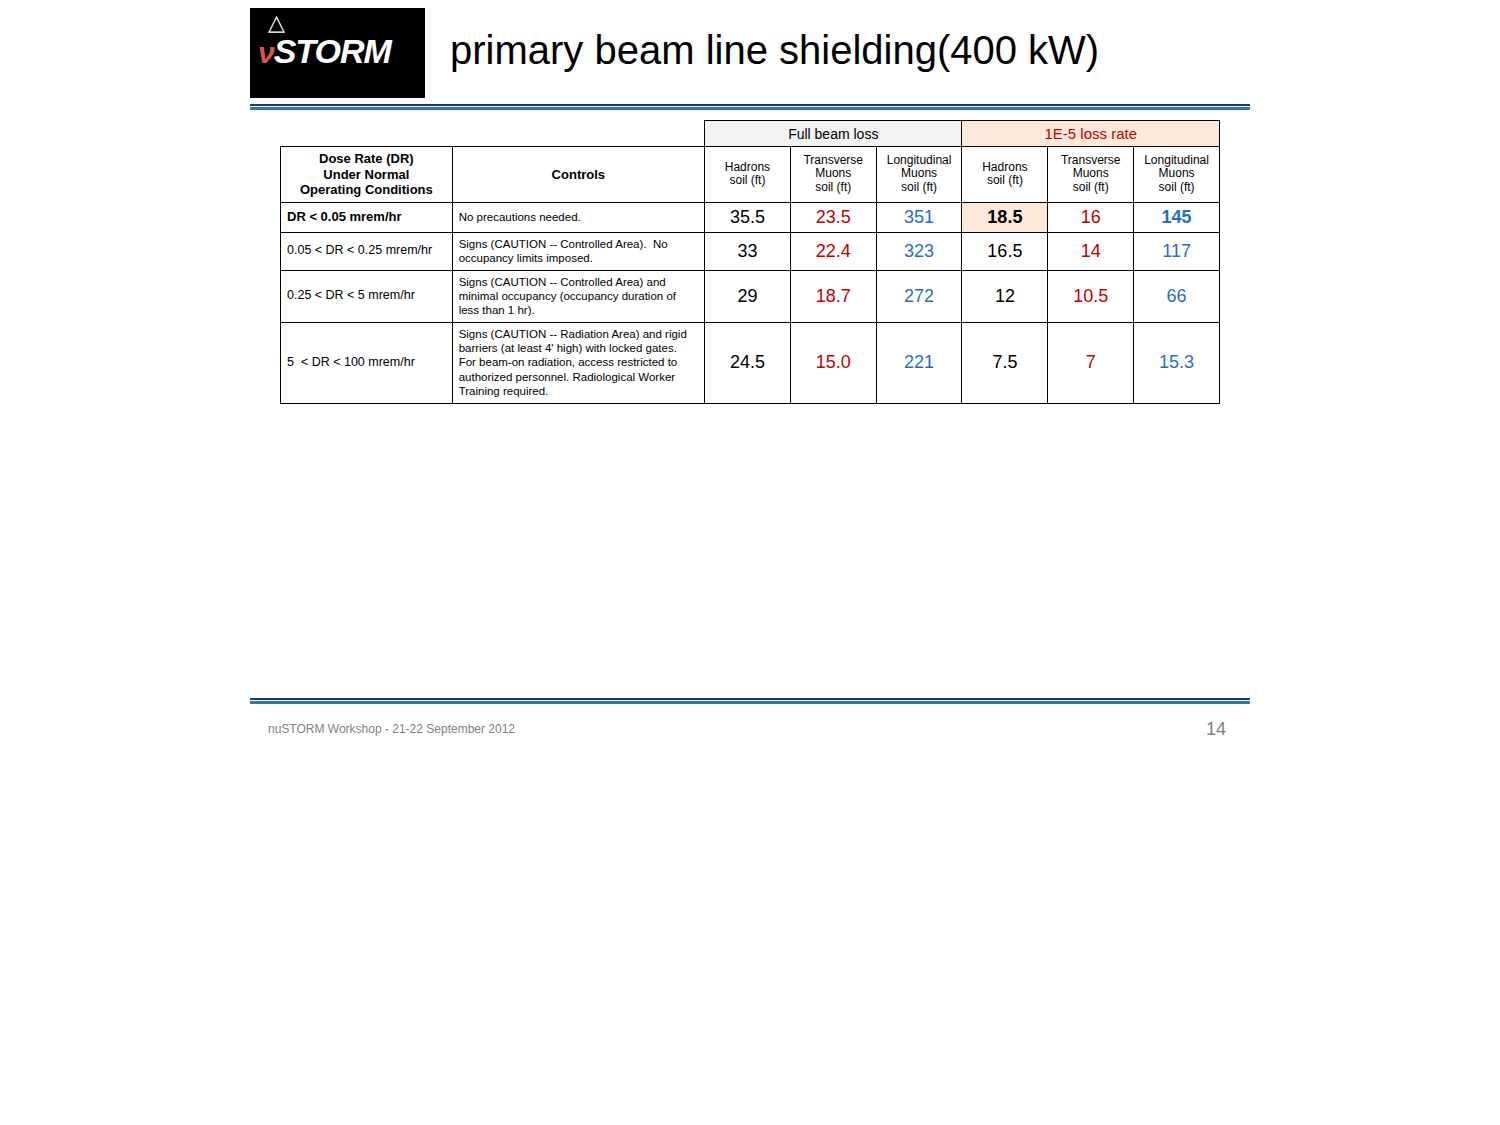△
νSTORM
primary beam line shielding(400 kW)
| | | Full beam loss | 1E-5 loss rate |
| --- | --- | --- | --- |
| Dose Rate (DR) Under Normal Operating Conditions | Controls | Hadrons soil (ft) | Transverse Muons soil (ft) | Longitudinal Muons soil (ft) | Hadrons soil (ft) | Transverse Muons soil (ft) | Longitudinal Muons soil (ft) |
| DR < 0.05 mrem/hr | No precautions needed. | 35.5 | 23.5 | 351 | 18.5 | 16 | 145 |
| 0.05 < DR < 0.25 mrem/hr | Signs (CAUTION -- Controlled Area). No occupancy limits imposed. | 33 | 22.4 | 323 | 16.5 | 14 | 117 |
| 0.25 < DR < 5 mrem/hr | Signs (CAUTION -- Controlled Area) and minimal occupancy (occupancy duration of less than 1 hr). | 29 | 18.7 | 272 | 12 | 10.5 | 66 |
| 5 < DR < 100 mrem/hr | Signs (CAUTION -- Radiation Area) and rigid barriers (at least 4' high) with locked gates. For beam-on radiation, access restricted to authorized personnel. Radiological Worker Training required. | 24.5 | 15.0 | 221 | 7.5 | 7 | 15.3 |
nuSTORM Workshop - 21-22 September 2012
14